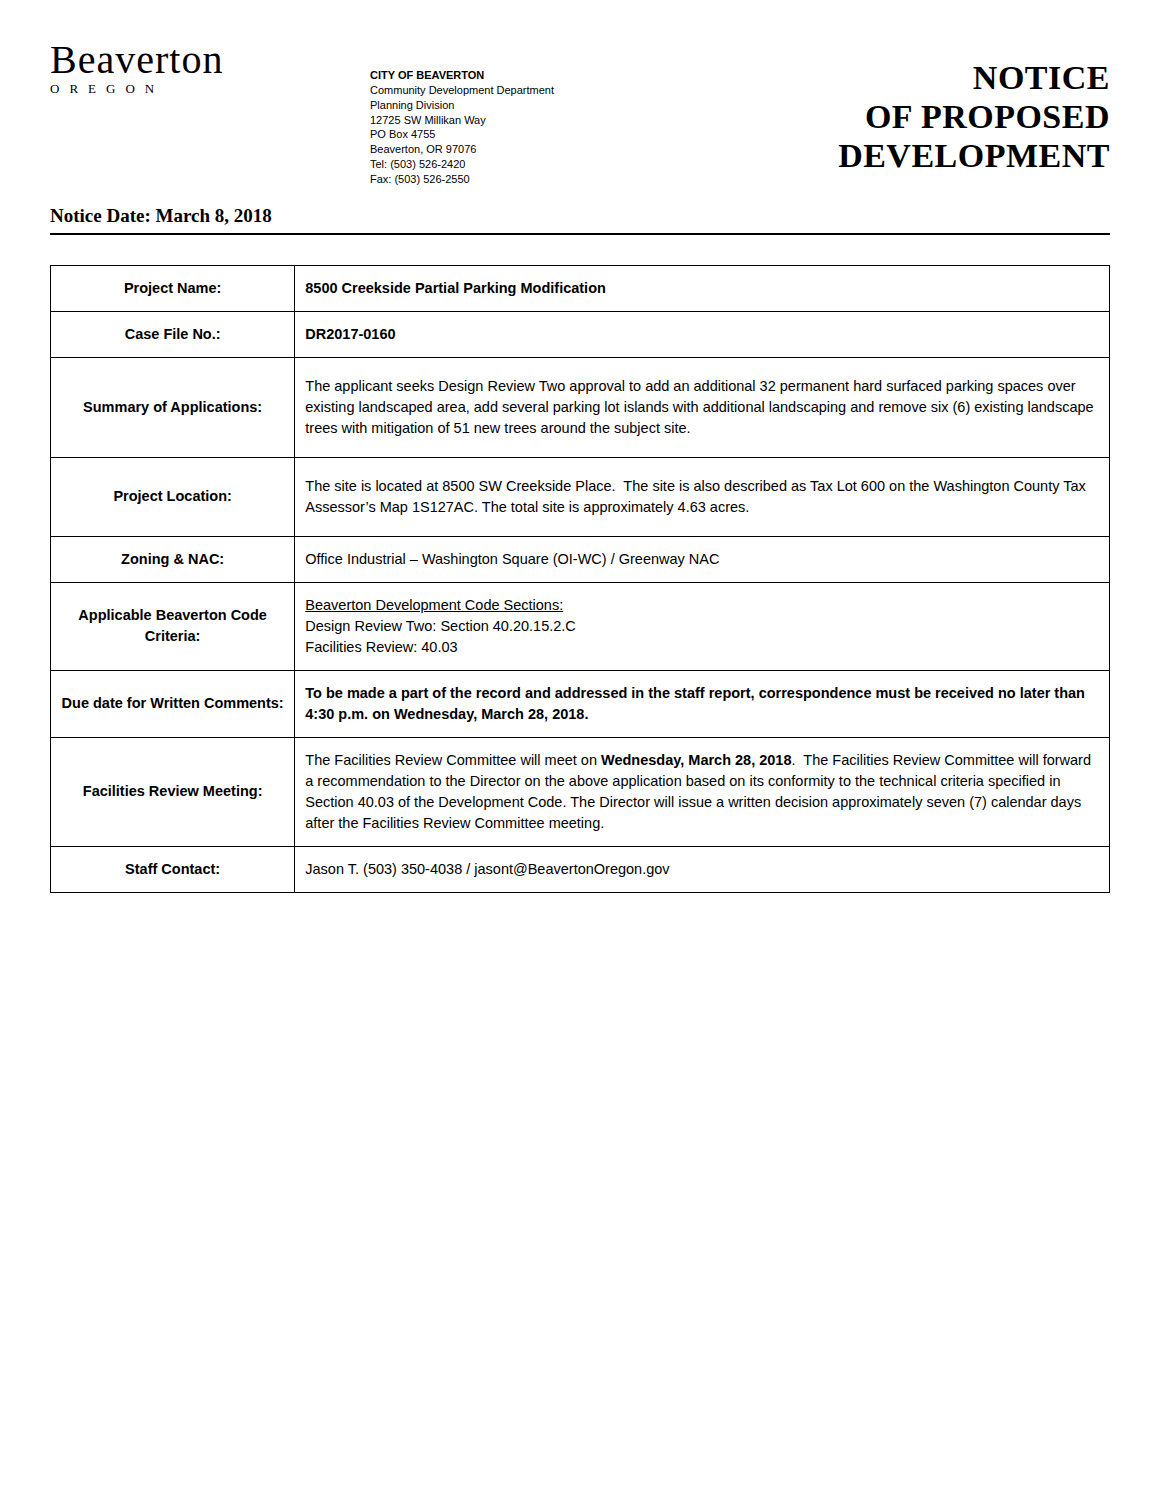Beaverton
OREGON
CITY OF BEAVERTON
Community Development Department
Planning Division
12725 SW Millikan Way
PO Box 4755
Beaverton, OR 97076
Tel: (503) 526-2420
Fax: (503) 526-2550
NOTICE
OF PROPOSED
DEVELOPMENT
Notice Date: March 8, 2018
| Project Name: | 8500 Creekside Partial Parking Modification |
| Case File No.: | DR2017-0160 |
| Summary of Applications: | The applicant seeks Design Review Two approval to add an additional 32 permanent hard surfaced parking spaces over existing landscaped area, add several parking lot islands with additional landscaping and remove six (6) existing landscape trees with mitigation of 51 new trees around the subject site. |
| Project Location: | The site is located at 8500 SW Creekside Place. The site is also described as Tax Lot 600 on the Washington County Tax Assessor’s Map 1S127AC. The total site is approximately 4.63 acres. |
| Zoning & NAC: | Office Industrial – Washington Square (OI-WC) / Greenway NAC |
| Applicable Beaverton Code Criteria: | Beaverton Development Code Sections: Design Review Two: Section 40.20.15.2.C Facilities Review: 40.03 |
| Due date for Written Comments: | To be made a part of the record and addressed in the staff report, correspondence must be received no later than 4:30 p.m. on Wednesday, March 28, 2018. |
| Facilities Review Meeting: | The Facilities Review Committee will meet on Wednesday, March 28, 2018 . The Facilities Review Committee will forward a recommendation to the Director on the above application based on its conformity to the technical criteria specified in Section 40.03 of the Development Code. The Director will issue a written decision approximately seven (7) calendar days after the Facilities Review Committee meeting. |
| Staff Contact: | Jason T. (503) 350-4038 / jasont@BeavertonOregon.gov |